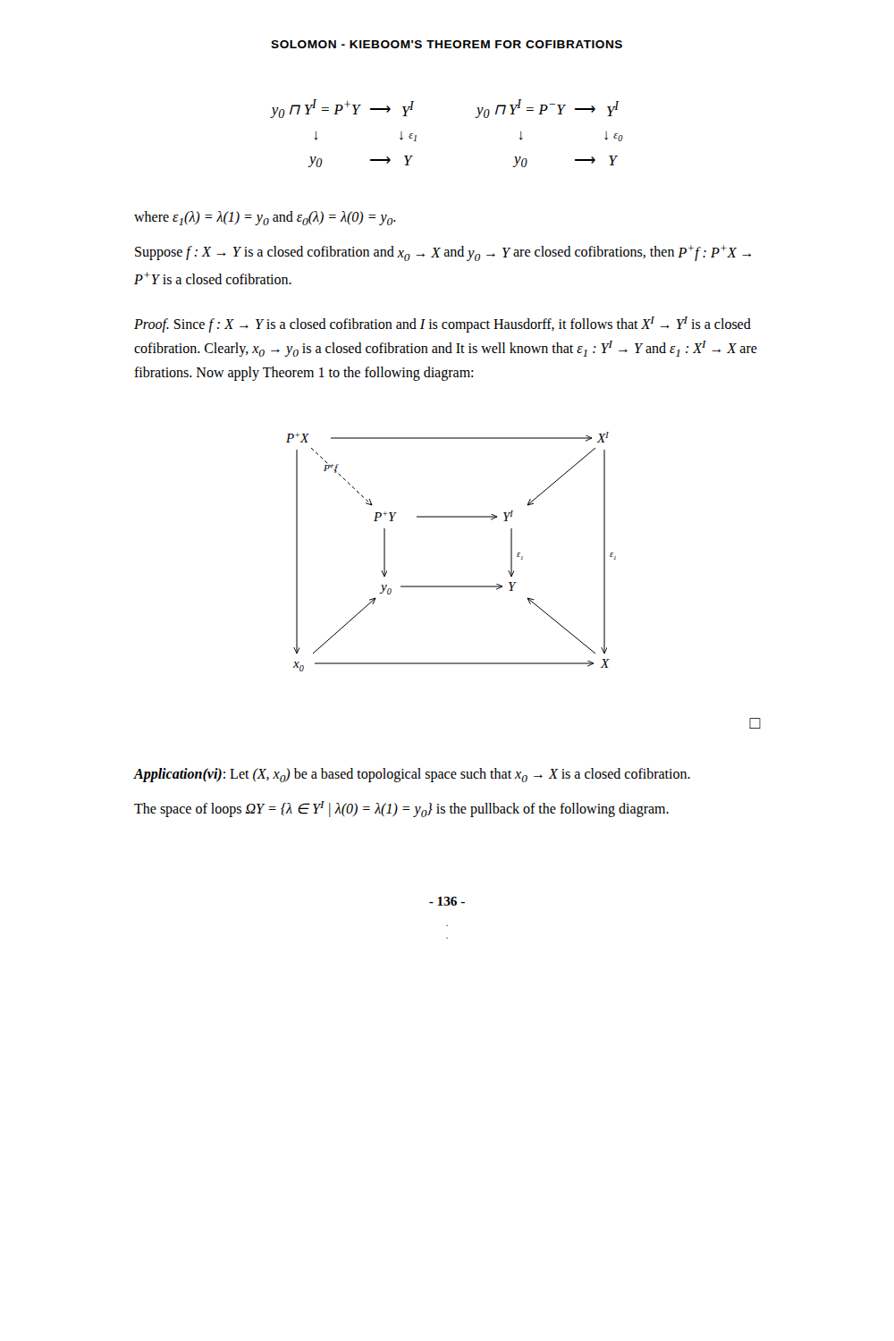SOLOMON - KIEBOOM'S THEOREM FOR COFIBRATIONS
| y 0 ⊓ Y I = P + Y | ⟶ | Y I |
| ↓ | | ↓ ε 1 |
| y 0 | ⟶ | Y |
| y 0 ⊓ Y I = P − Y | ⟶ | Y I |
| ↓ | | ↓ ε 0 |
| y 0 | ⟶ | Y |
where ε1(λ) = λ(1) = y0 and ε0(λ) = λ(0) = y0.
Suppose f : X → Y is a closed cofibration and x0 → X and y0 → Y are closed cofibrations, then P+f : P+X → P+Y is a closed cofibration.
Proof. Since f : X → Y is a closed cofibration and I is compact Hausdorff, it follows that XI → YI is a closed cofibration. Clearly, x0 → y0 is a closed cofibration and It is well known that ε1 : YI → Y and ε1 : XI → X are fibrations. Now apply Theorem 1 to the following diagram:
P+X XI x0 X P+Y YI y0 Y ε1 ε1 P+f
□
Application(vi): Let (X, x0) be a based topological space such that x0 → X is a closed cofibration.
The space of loops ΩY = {λ ∈ YI | λ(0) = λ(1) = y0} is the pullback of the following diagram.
- 136 -
.
.